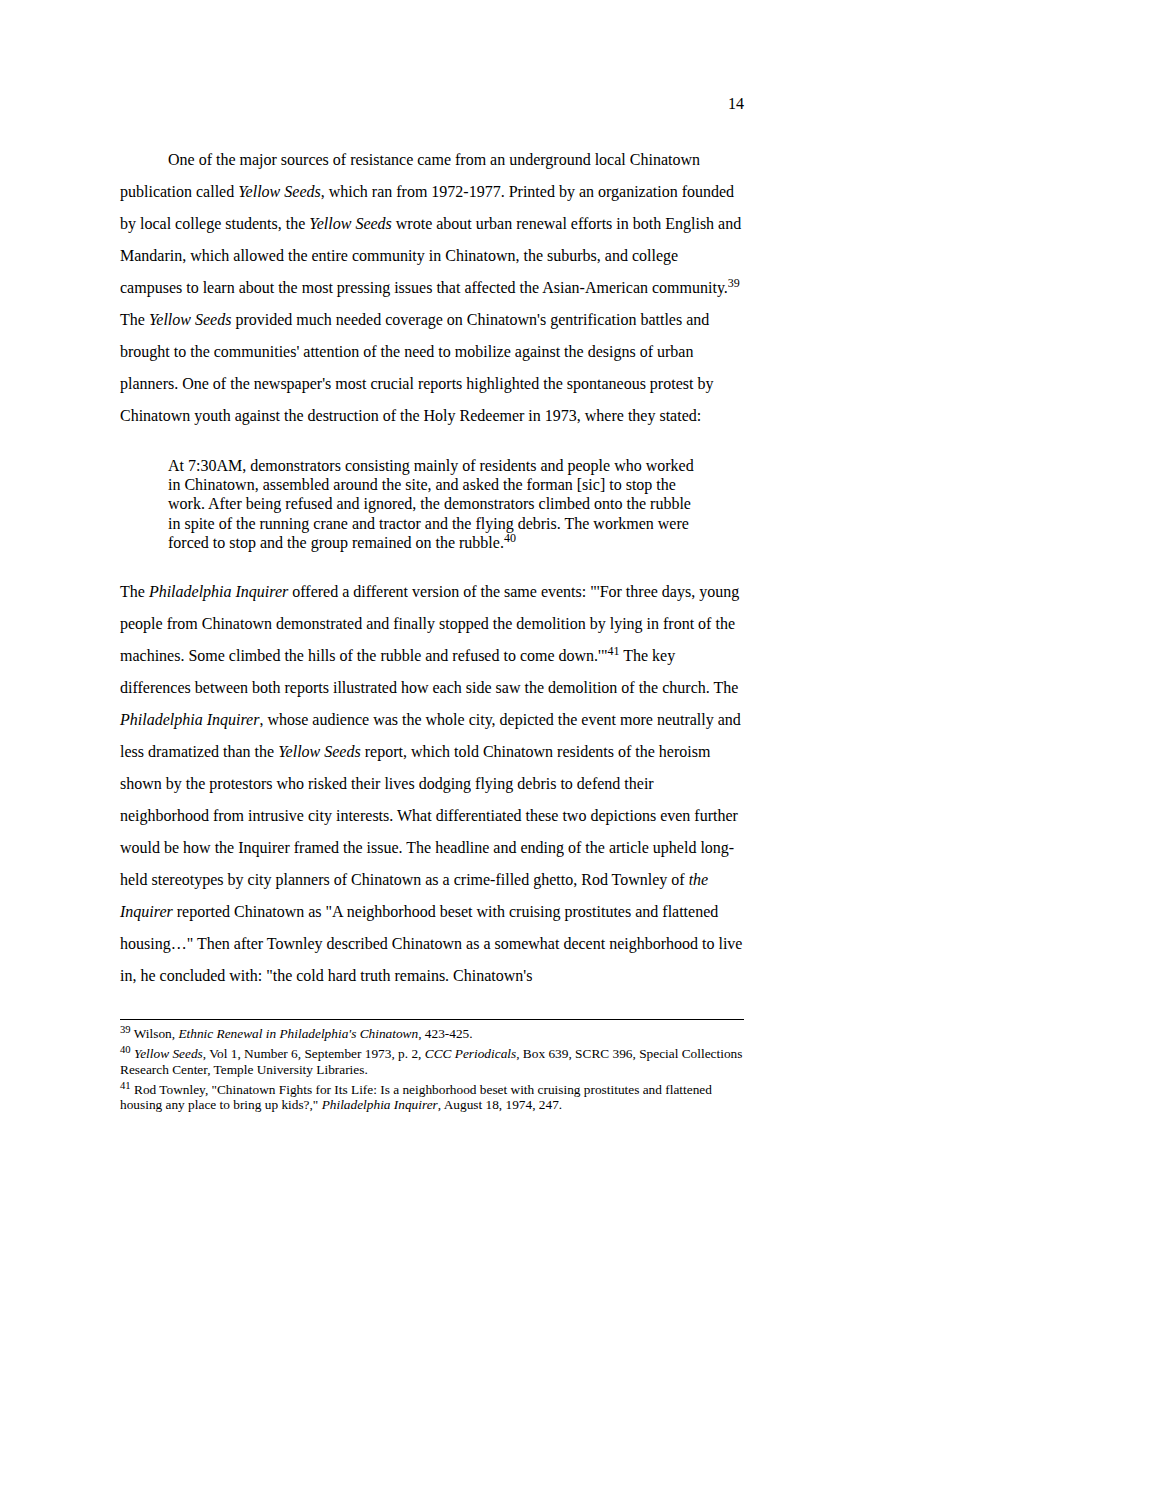14
One of the major sources of resistance came from an underground local Chinatown publication called Yellow Seeds, which ran from 1972-1977. Printed by an organization founded by local college students, the Yellow Seeds wrote about urban renewal efforts in both English and Mandarin, which allowed the entire community in Chinatown, the suburbs, and college campuses to learn about the most pressing issues that affected the Asian-American community.39 The Yellow Seeds provided much needed coverage on Chinatown's gentrification battles and brought to the communities' attention of the need to mobilize against the designs of urban planners. One of the newspaper's most crucial reports highlighted the spontaneous protest by Chinatown youth against the destruction of the Holy Redeemer in 1973, where they stated:
At 7:30AM, demonstrators consisting mainly of residents and people who worked in Chinatown, assembled around the site, and asked the forman [sic] to stop the work. After being refused and ignored, the demonstrators climbed onto the rubble in spite of the running crane and tractor and the flying debris. The workmen were forced to stop and the group remained on the rubble.40
The Philadelphia Inquirer offered a different version of the same events: "'For three days, young people from Chinatown demonstrated and finally stopped the demolition by lying in front of the machines. Some climbed the hills of the rubble and refused to come down.'"41 The key differences between both reports illustrated how each side saw the demolition of the church. The Philadelphia Inquirer, whose audience was the whole city, depicted the event more neutrally and less dramatized than the Yellow Seeds report, which told Chinatown residents of the heroism shown by the protestors who risked their lives dodging flying debris to defend their neighborhood from intrusive city interests. What differentiated these two depictions even further would be how the Inquirer framed the issue. The headline and ending of the article upheld long-held stereotypes by city planners of Chinatown as a crime-filled ghetto, Rod Townley of the Inquirer reported Chinatown as "A neighborhood beset with cruising prostitutes and flattened housing…" Then after Townley described Chinatown as a somewhat decent neighborhood to live in, he concluded with: "the cold hard truth remains. Chinatown's
39 Wilson, Ethnic Renewal in Philadelphia's Chinatown, 423-425.
40 Yellow Seeds, Vol 1, Number 6, September 1973, p. 2, CCC Periodicals, Box 639, SCRC 396, Special Collections Research Center, Temple University Libraries.
41 Rod Townley, "Chinatown Fights for Its Life: Is a neighborhood beset with cruising prostitutes and flattened housing any place to bring up kids?," Philadelphia Inquirer, August 18, 1974, 247.